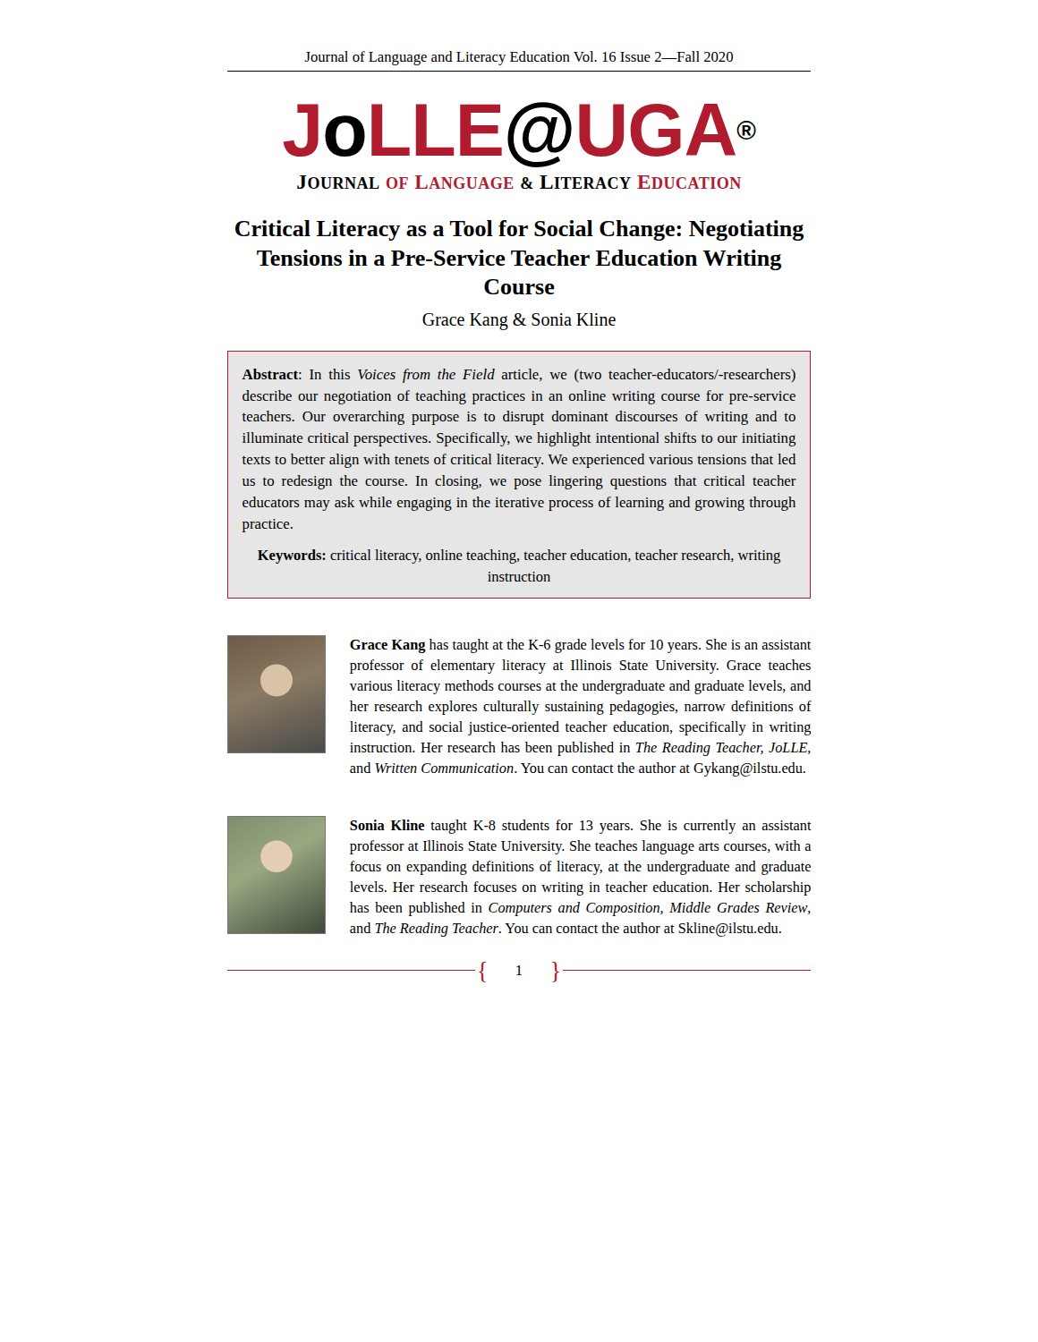Journal of Language and Literacy Education Vol. 16 Issue 2—Fall 2020
JoLLE@UGA®
JOURNAL OF LANGUAGE & LITERACY EDUCATION
Critical Literacy as a Tool for Social Change: Negotiating Tensions in a Pre-Service Teacher Education Writing Course
Grace Kang & Sonia Kline
Abstract: In this Voices from the Field article, we (two teacher-educators/-researchers) describe our negotiation of teaching practices in an online writing course for pre-service teachers. Our overarching purpose is to disrupt dominant discourses of writing and to illuminate critical perspectives. Specifically, we highlight intentional shifts to our initiating texts to better align with tenets of critical literacy. We experienced various tensions that led us to redesign the course. In closing, we pose lingering questions that critical teacher educators may ask while engaging in the iterative process of learning and growing through practice.
Keywords: critical literacy, online teaching, teacher education, teacher research, writing instruction
Grace Kang has taught at the K-6 grade levels for 10 years. She is an assistant professor of elementary literacy at Illinois State University. Grace teaches various literacy methods courses at the undergraduate and graduate levels, and her research explores culturally sustaining pedagogies, narrow definitions of literacy, and social justice-oriented teacher education, specifically in writing instruction. Her research has been published in The Reading Teacher, JoLLE, and Written Communication. You can contact the author at Gykang@ilstu.edu.
Sonia Kline taught K-8 students for 13 years. She is currently an assistant professor at Illinois State University. She teaches language arts courses, with a focus on expanding definitions of literacy, at the undergraduate and graduate levels. Her research focuses on writing in teacher education. Her scholarship has been published in Computers and Composition, Middle Grades Review, and The Reading Teacher. You can contact the author at Skline@ilstu.edu.
{
1
}